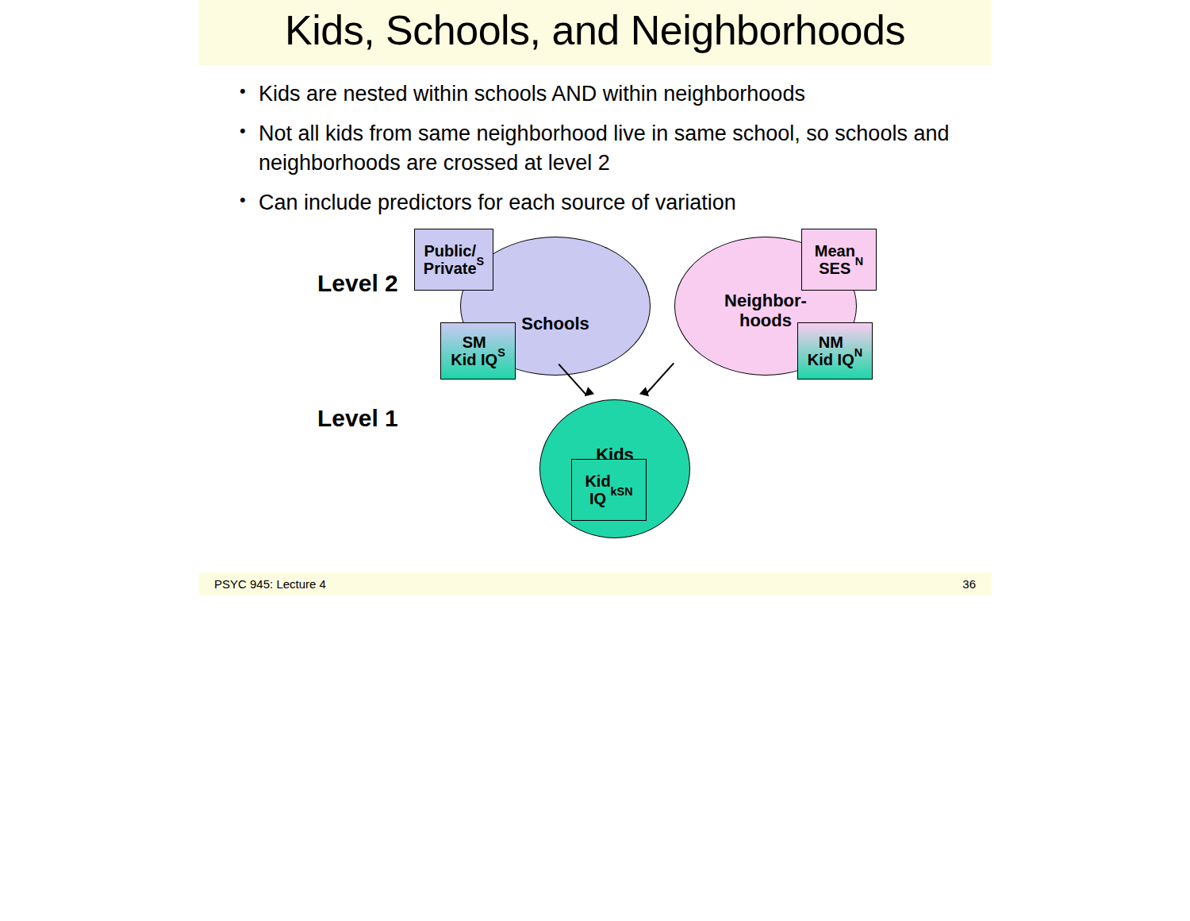Kids, Schools, and Neighborhoods
Kids are nested within schools AND within neighborhoods
Not all kids from same neighborhood live in same school, so schools and neighborhoods are crossed at level 2
Can include predictors for each source of variation
Level 2
Level 1
Schools
Neighbor-
hoods
Kids
Public/
PrivateS
SM
Kid IQS
Mean
SESN
NM
Kid IQN
Kid
IQkSN
PSYC 945: Lecture 4 36